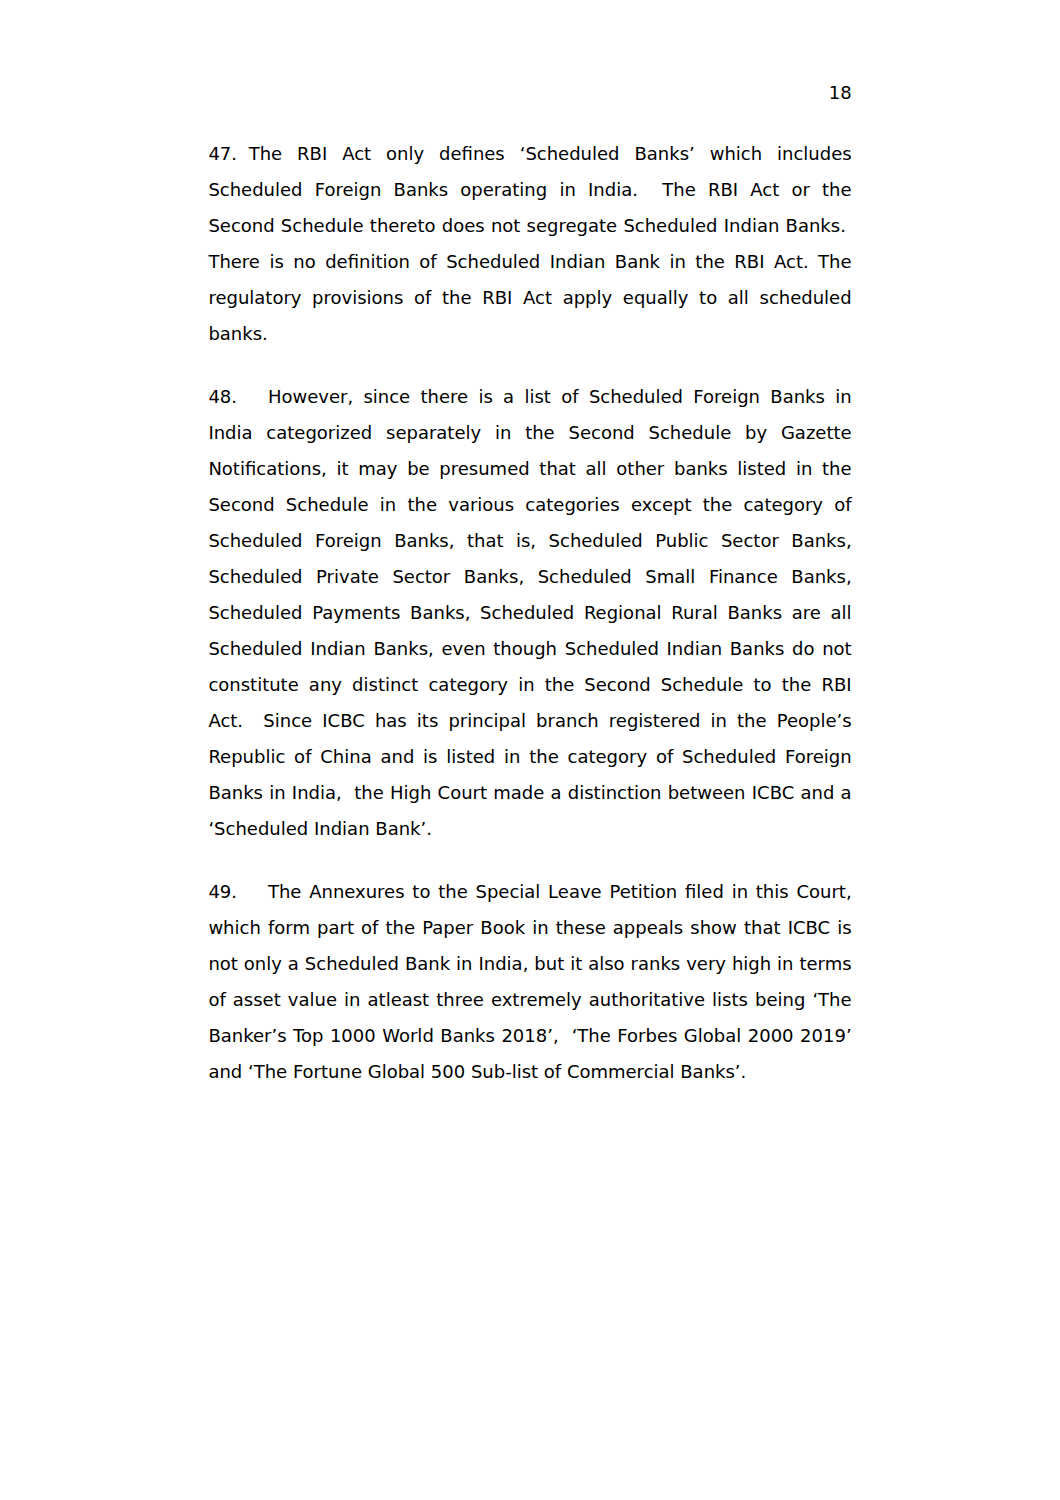18
47. The RBI Act only defines ‘Scheduled Banks’ which includes Scheduled Foreign Banks operating in India. The RBI Act or the Second Schedule thereto does not segregate Scheduled Indian Banks. There is no definition of Scheduled Indian Bank in the RBI Act. The regulatory provisions of the RBI Act apply equally to all scheduled banks.
48. However, since there is a list of Scheduled Foreign Banks in India categorized separately in the Second Schedule by Gazette Notifications, it may be presumed that all other banks listed in the Second Schedule in the various categories except the category of Scheduled Foreign Banks, that is, Scheduled Public Sector Banks, Scheduled Private Sector Banks, Scheduled Small Finance Banks, Scheduled Payments Banks, Scheduled Regional Rural Banks are all Scheduled Indian Banks, even though Scheduled Indian Banks do not constitute any distinct category in the Second Schedule to the RBI Act. Since ICBC has its principal branch registered in the People’s Republic of China and is listed in the category of Scheduled Foreign Banks in India, the High Court made a distinction between ICBC and a ‘Scheduled Indian Bank’.
49. The Annexures to the Special Leave Petition filed in this Court, which form part of the Paper Book in these appeals show that ICBC is not only a Scheduled Bank in India, but it also ranks very high in terms of asset value in atleast three extremely authoritative lists being ‘The Banker’s Top 1000 World Banks 2018’, ‘The Forbes Global 2000 2019’ and ‘The Fortune Global 500 Sub-list of Commercial Banks’.